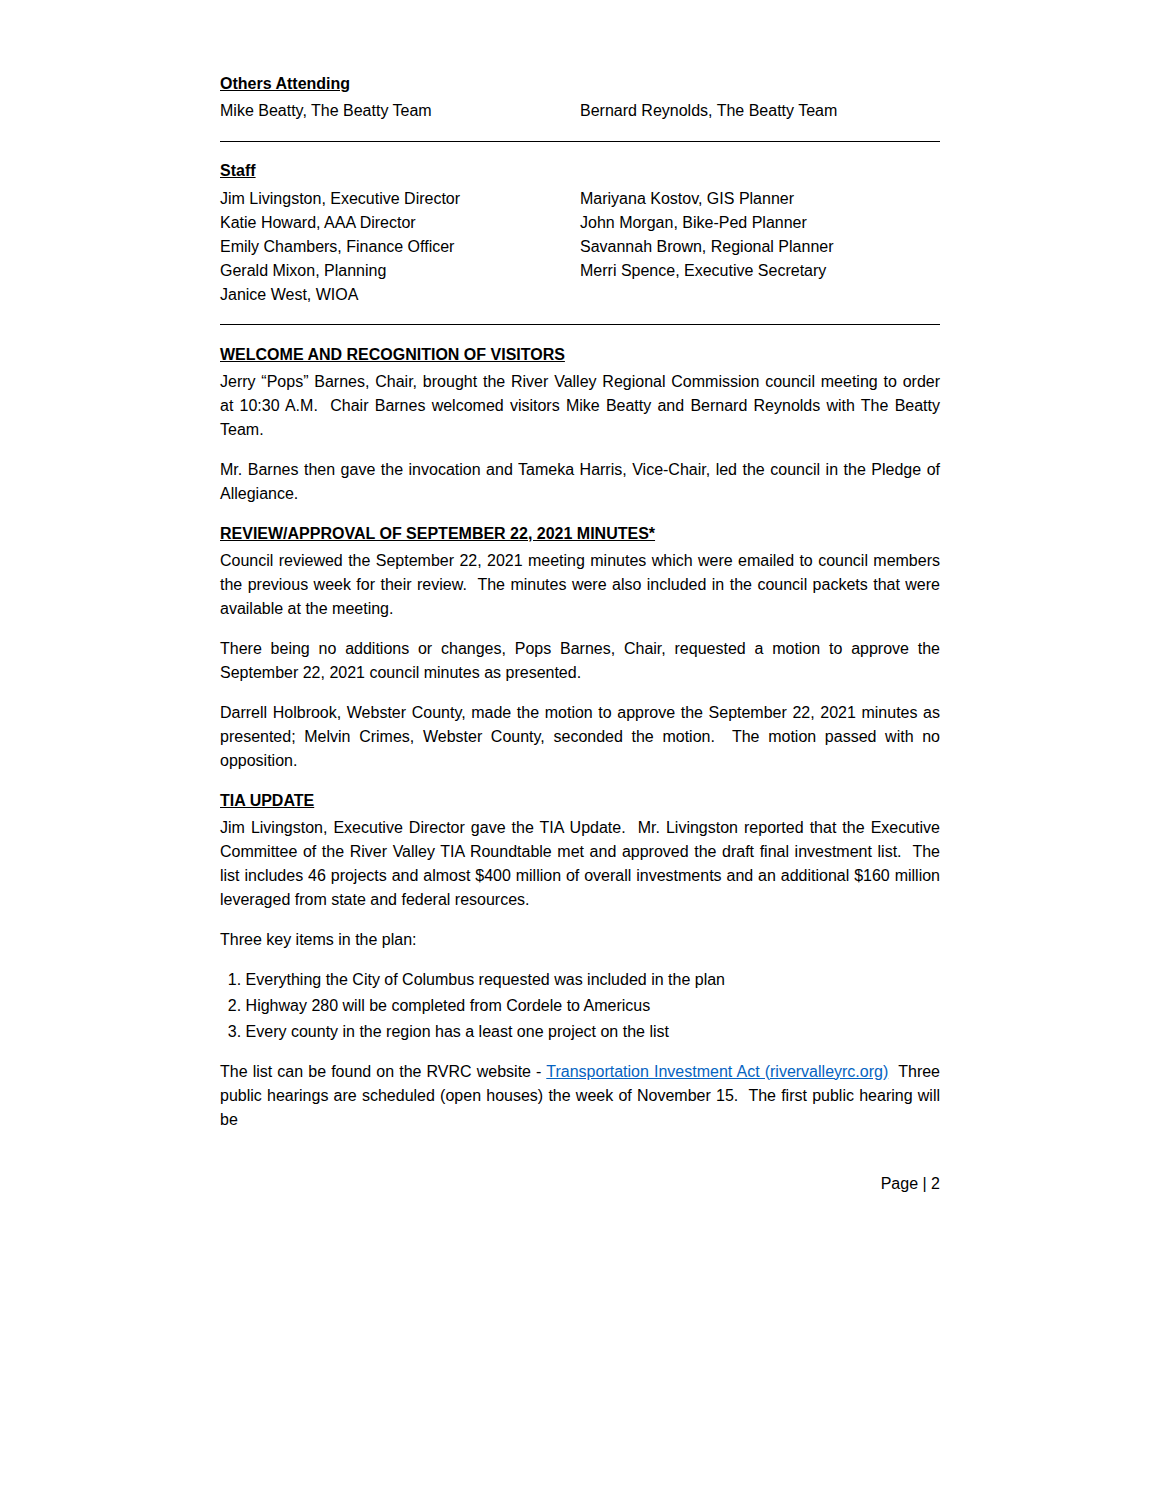Others Attending
| Mike Beatty, The Beatty Team | Bernard Reynolds, The Beatty Team |
Staff
| Jim Livingston, Executive Director | Mariyana Kostov, GIS Planner |
| Katie Howard, AAA Director | John Morgan, Bike-Ped Planner |
| Emily Chambers, Finance Officer | Savannah Brown, Regional Planner |
| Gerald Mixon, Planning | Merri Spence, Executive Secretary |
| Janice West, WIOA | |
WELCOME AND RECOGNITION OF VISITORS
Jerry “Pops” Barnes, Chair, brought the River Valley Regional Commission council meeting to order at 10:30 A.M. Chair Barnes welcomed visitors Mike Beatty and Bernard Reynolds with The Beatty Team.
Mr. Barnes then gave the invocation and Tameka Harris, Vice-Chair, led the council in the Pledge of Allegiance.
REVIEW/APPROVAL OF SEPTEMBER 22, 2021 MINUTES*
Council reviewed the September 22, 2021 meeting minutes which were emailed to council members the previous week for their review. The minutes were also included in the council packets that were available at the meeting.
There being no additions or changes, Pops Barnes, Chair, requested a motion to approve the September 22, 2021 council minutes as presented.
Darrell Holbrook, Webster County, made the motion to approve the September 22, 2021 minutes as presented; Melvin Crimes, Webster County, seconded the motion. The motion passed with no opposition.
TIA UPDATE
Jim Livingston, Executive Director gave the TIA Update. Mr. Livingston reported that the Executive Committee of the River Valley TIA Roundtable met and approved the draft final investment list. The list includes 46 projects and almost $400 million of overall investments and an additional $160 million leveraged from state and federal resources.
Three key items in the plan:
Everything the City of Columbus requested was included in the plan
Highway 280 will be completed from Cordele to Americus
Every county in the region has a least one project on the list
The list can be found on the RVRC website - Transportation Investment Act (rivervalleyrc.org) Three public hearings are scheduled (open houses) the week of November 15. The first public hearing will be
Page | 2